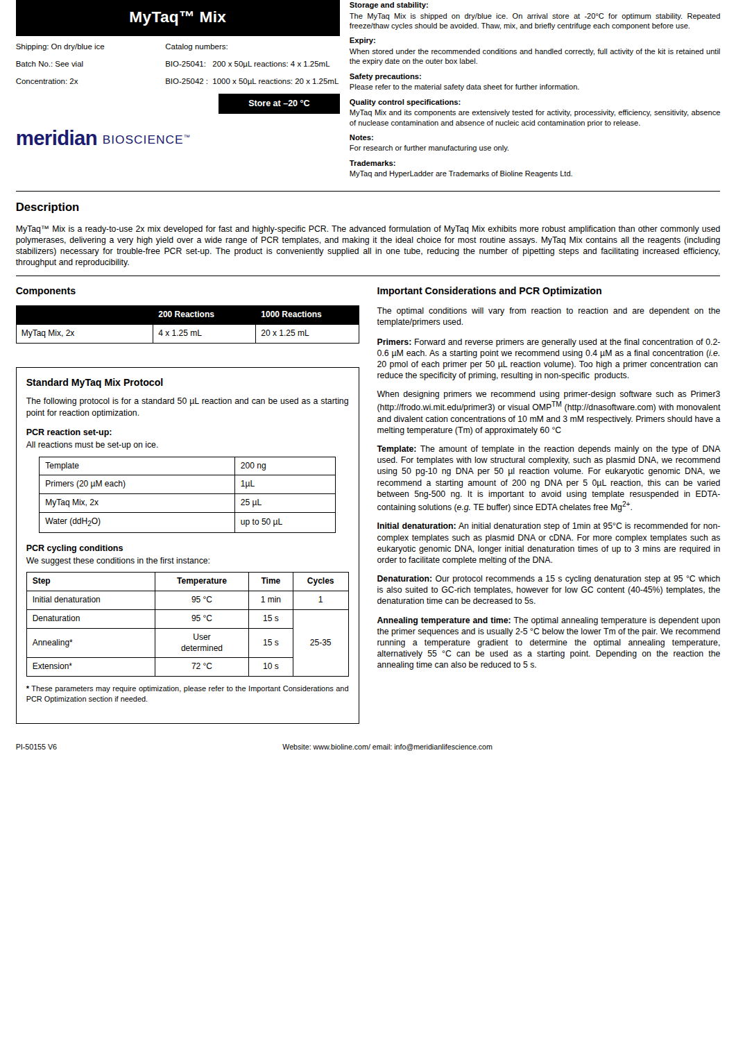MyTaq™ Mix
Shipping: On dry/blue ice
Batch No.: See vial
Concentration: 2x
Catalog numbers:
BIO-25041: 200 x 50µL reactions: 4 x 1.25mL
BIO-25042 : 1000 x 50µL reactions: 20 x 1.25mL
Store at –20 °C
meridian BIOSCIENCE™
Storage and stability:
The MyTaq Mix is shipped on dry/blue ice. On arrival store at -20°C for optimum stability. Repeated freeze/thaw cycles should be avoided. Thaw, mix, and briefly centrifuge each component before use.
Expiry:
When stored under the recommended conditions and handled correctly, full activity of the kit is retained until the expiry date on the outer box label.
Safety precautions:
Please refer to the material safety data sheet for further information.
Quality control specifications:
MyTaq Mix and its components are extensively tested for activity, processivity, efficiency, sensitivity, absence of nuclease contamination and absence of nucleic acid contamination prior to release.
Notes:
For research or further manufacturing use only.
Trademarks:
MyTaq and HyperLadder are Trademarks of Bioline Reagents Ltd.
Description
MyTaq™ Mix is a ready-to-use 2x mix developed for fast and highly-specific PCR. The advanced formulation of MyTaq Mix exhibits more robust amplification than other commonly used polymerases, delivering a very high yield over a wide range of PCR templates, and making it the ideal choice for most routine assays. MyTaq Mix contains all the reagents (including stabilizers) necessary for trouble-free PCR set-up. The product is conveniently supplied all in one tube, reducing the number of pipetting steps and facilitating increased efficiency, throughput and reproducibility.
Components
| | 200 Reactions | 1000 Reactions |
| --- | --- | --- |
| MyTaq Mix, 2x | 4 x 1.25 mL | 20 x 1.25 mL |
Standard MyTaq Mix Protocol
The following protocol is for a standard 50 µL reaction and can be used as a starting point for reaction optimization.
PCR reaction set-up:
All reactions must be set-up on ice.
| Template | 200 ng |
| Primers (20 µM each) | 1µL |
| MyTaq Mix, 2x | 25 µL |
| Water (ddH 2 O) | up to 50 µL |
PCR cycling conditions
We suggest these conditions in the first instance:
| Step | Temperature | Time | Cycles |
| --- | --- | --- | --- |
| Initial denaturation | 95 °C | 1 min | 1 |
| Denaturation | 95 °C | 15 s | 25-35 |
| Annealing* | User determined | 15 s |
| Extension* | 72 °C | 10 s |
* These parameters may require optimization, please refer to the Important Considerations and PCR Optimization section if needed.
Important Considerations and PCR Optimization
The optimal conditions will vary from reaction to reaction and are dependent on the template/primers used.
Primers: Forward and reverse primers are generally used at the final concentration of 0.2-0.6 µM each. As a starting point we recommend using 0.4 µM as a final concentration (i.e. 20 pmol of each primer per 50 µL reaction volume). Too high a primer concentration can reduce the specificity of priming, resulting in non-specific products.
When designing primers we recommend using primer-design software such as Primer3 (http://frodo.wi.mit.edu/primer3) or visual OMPTM (http://dnasoftware.com) with monovalent and divalent cation concentrations of 10 mM and 3 mM respectively. Primers should have a melting temperature (Tm) of approximately 60 °C
Template: The amount of template in the reaction depends mainly on the type of DNA used. For templates with low structural complexity, such as plasmid DNA, we recommend using 50 pg-10 ng DNA per 50 µl reaction volume. For eukaryotic genomic DNA, we recommend a starting amount of 200 ng DNA per 5 0µL reaction, this can be varied between 5ng-500 ng. It is important to avoid using template resuspended in EDTA-containing solutions (e.g. TE buffer) since EDTA chelates free Mg2+.
Initial denaturation: An initial denaturation step of 1min at 95°C is recommended for non-complex templates such as plasmid DNA or cDNA. For more complex templates such as eukaryotic genomic DNA, longer initial denaturation times of up to 3 mins are required in order to facilitate complete melting of the DNA.
Denaturation: Our protocol recommends a 15 s cycling denaturation step at 95 °C which is also suited to GC-rich templates, however for low GC content (40-45%) templates, the denaturation time can be decreased to 5s.
Annealing temperature and time: The optimal annealing temperature is dependent upon the primer sequences and is usually 2-5 °C below the lower Tm of the pair. We recommend running a temperature gradient to determine the optimal annealing temperature, alternatively 55 °C can be used as a starting point. Depending on the reaction the annealing time can also be reduced to 5 s.
PI-50155 V6
Website: www.bioline.com/ email: info@meridianlifescience.com